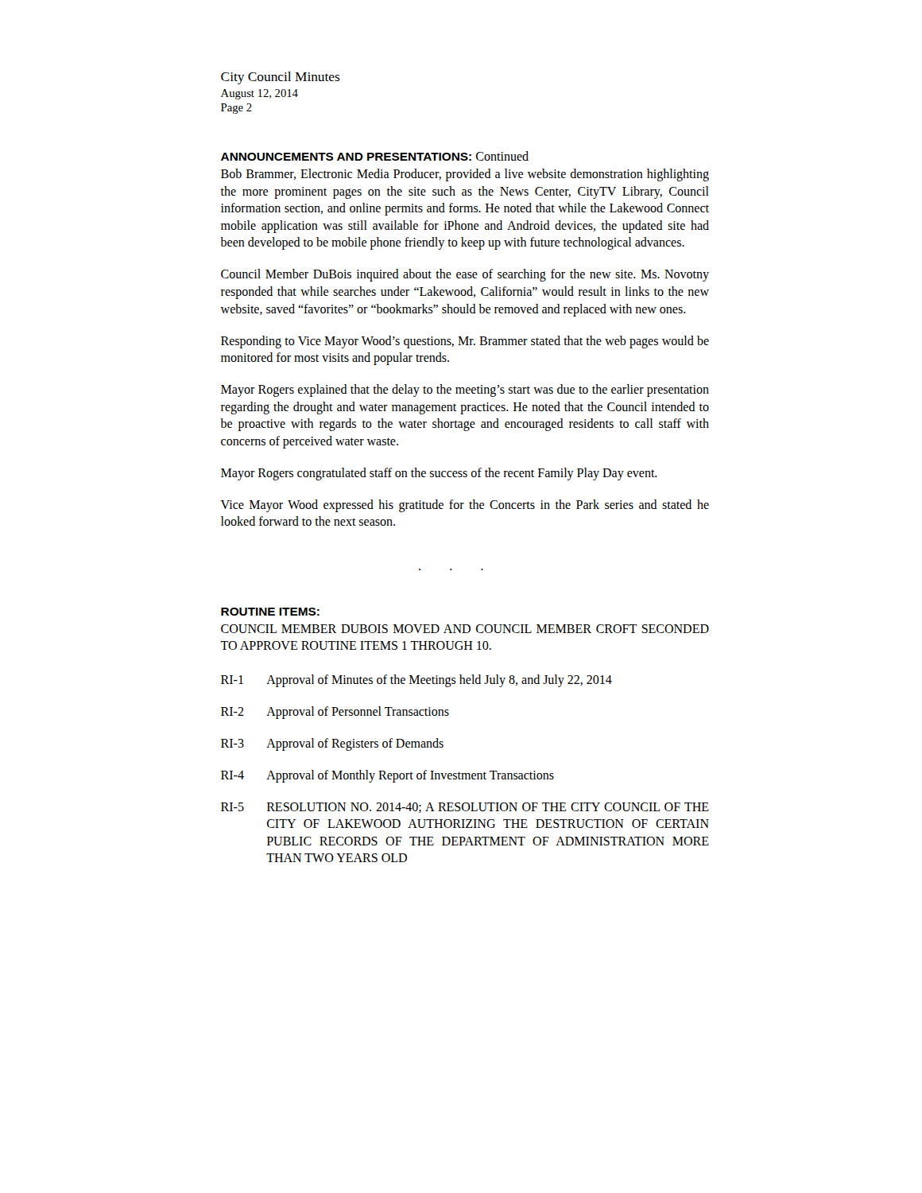City Council Minutes
August 12, 2014
Page 2
ANNOUNCEMENTS AND PRESENTATIONS: Continued
Bob Brammer, Electronic Media Producer, provided a live website demonstration highlighting the more prominent pages on the site such as the News Center, CityTV Library, Council information section, and online permits and forms. He noted that while the Lakewood Connect mobile application was still available for iPhone and Android devices, the updated site had been developed to be mobile phone friendly to keep up with future technological advances.
Council Member DuBois inquired about the ease of searching for the new site. Ms. Novotny responded that while searches under “Lakewood, California” would result in links to the new website, saved “favorites” or “bookmarks” should be removed and replaced with new ones.
Responding to Vice Mayor Wood’s questions, Mr. Brammer stated that the web pages would be monitored for most visits and popular trends.
Mayor Rogers explained that the delay to the meeting’s start was due to the earlier presentation regarding the drought and water management practices. He noted that the Council intended to be proactive with regards to the water shortage and encouraged residents to call staff with concerns of perceived water waste.
Mayor Rogers congratulated staff on the success of the recent Family Play Day event.
Vice Mayor Wood expressed his gratitude for the Concerts in the Park series and stated he looked forward to the next season.
...
ROUTINE ITEMS:
COUNCIL MEMBER DUBOIS MOVED AND COUNCIL MEMBER CROFT SECONDED TO APPROVE ROUTINE ITEMS 1 THROUGH 10.
RI-1
Approval of Minutes of the Meetings held July 8, and July 22, 2014
RI-2
Approval of Personnel Transactions
RI-3
Approval of Registers of Demands
RI-4
Approval of Monthly Report of Investment Transactions
RI-5
RESOLUTION NO. 2014-40; A RESOLUTION OF THE CITY COUNCIL OF THE CITY OF LAKEWOOD AUTHORIZING THE DESTRUCTION OF CERTAIN PUBLIC RECORDS OF THE DEPARTMENT OF ADMINISTRATION MORE THAN TWO YEARS OLD